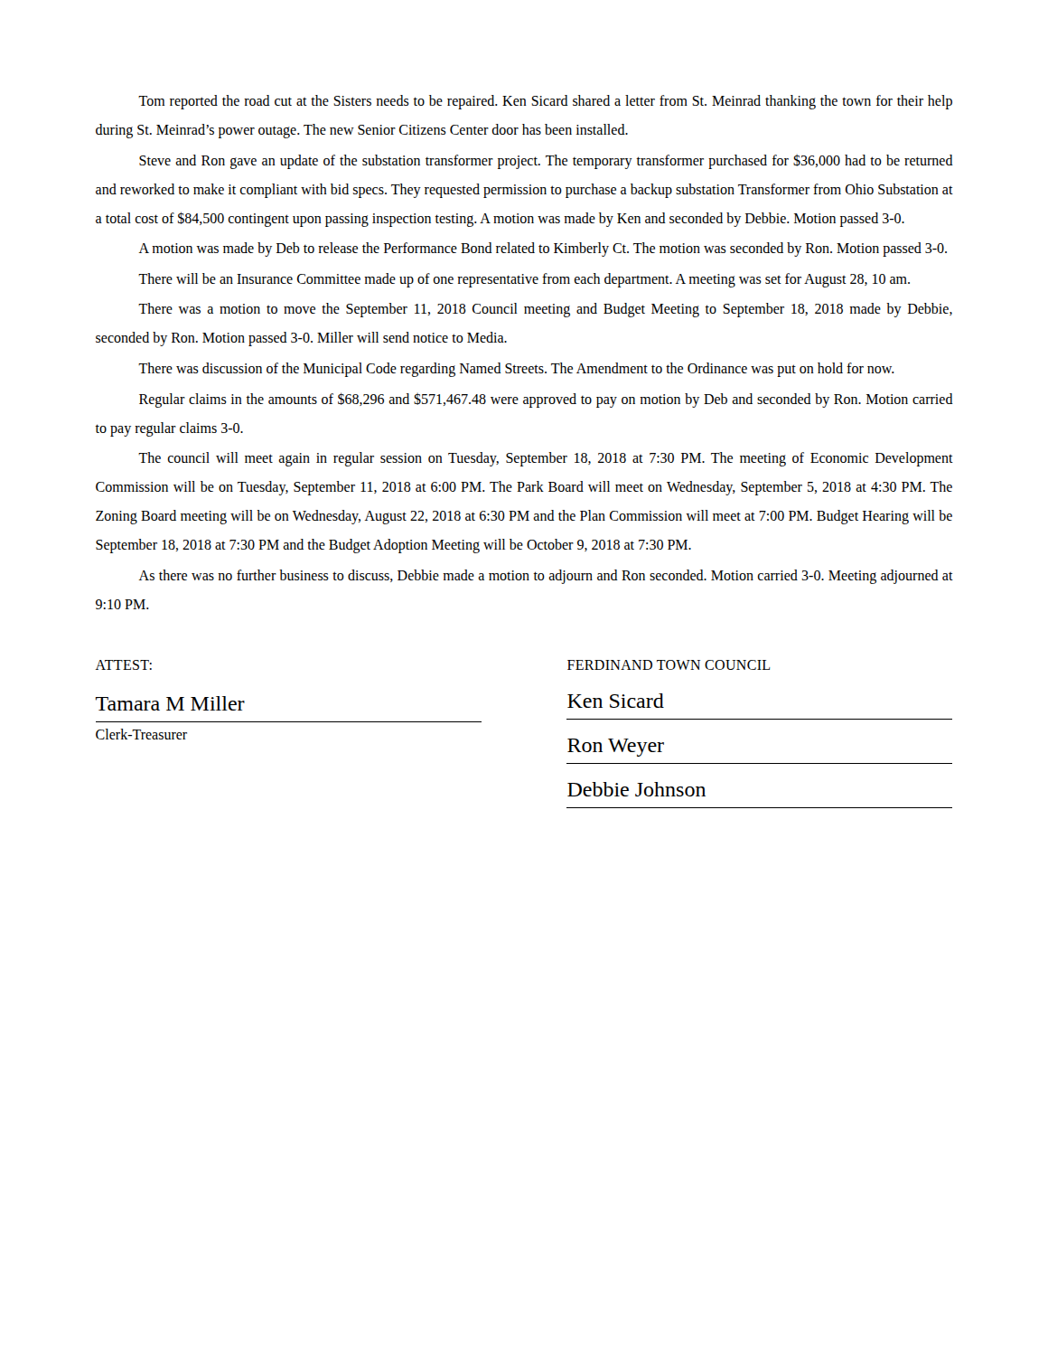Tom reported the road cut at the Sisters needs to be repaired. Ken Sicard shared a letter from St. Meinrad thanking the town for their help during St. Meinrad’s power outage. The new Senior Citizens Center door has been installed.
Steve and Ron gave an update of the substation transformer project. The temporary transformer purchased for $36,000 had to be returned and reworked to make it compliant with bid specs. They requested permission to purchase a backup substation Transformer from Ohio Substation at a total cost of $84,500 contingent upon passing inspection testing. A motion was made by Ken and seconded by Debbie. Motion passed 3-0.
A motion was made by Deb to release the Performance Bond related to Kimberly Ct. The motion was seconded by Ron. Motion passed 3-0.
There will be an Insurance Committee made up of one representative from each department. A meeting was set for August 28, 10 am.
There was a motion to move the September 11, 2018 Council meeting and Budget Meeting to September 18, 2018 made by Debbie, seconded by Ron. Motion passed 3-0. Miller will send notice to Media.
There was discussion of the Municipal Code regarding Named Streets. The Amendment to the Ordinance was put on hold for now.
Regular claims in the amounts of $68,296 and $571,467.48 were approved to pay on motion by Deb and seconded by Ron. Motion carried to pay regular claims 3-0.
The council will meet again in regular session on Tuesday, September 18, 2018 at 7:30 PM. The meeting of Economic Development Commission will be on Tuesday, September 11, 2018 at 6:00 PM. The Park Board will meet on Wednesday, September 5, 2018 at 4:30 PM. The Zoning Board meeting will be on Wednesday, August 22, 2018 at 6:30 PM and the Plan Commission will meet at 7:00 PM. Budget Hearing will be September 18, 2018 at 7:30 PM and the Budget Adoption Meeting will be October 9, 2018 at 7:30 PM.
As there was no further business to discuss, Debbie made a motion to adjourn and Ron seconded. Motion carried 3-0. Meeting adjourned at 9:10 PM.
ATTEST:
Tamara M Miller
Clerk-Treasurer
FERDINAND TOWN COUNCIL
Ken Sicard Ron Weyer Debbie Johnson